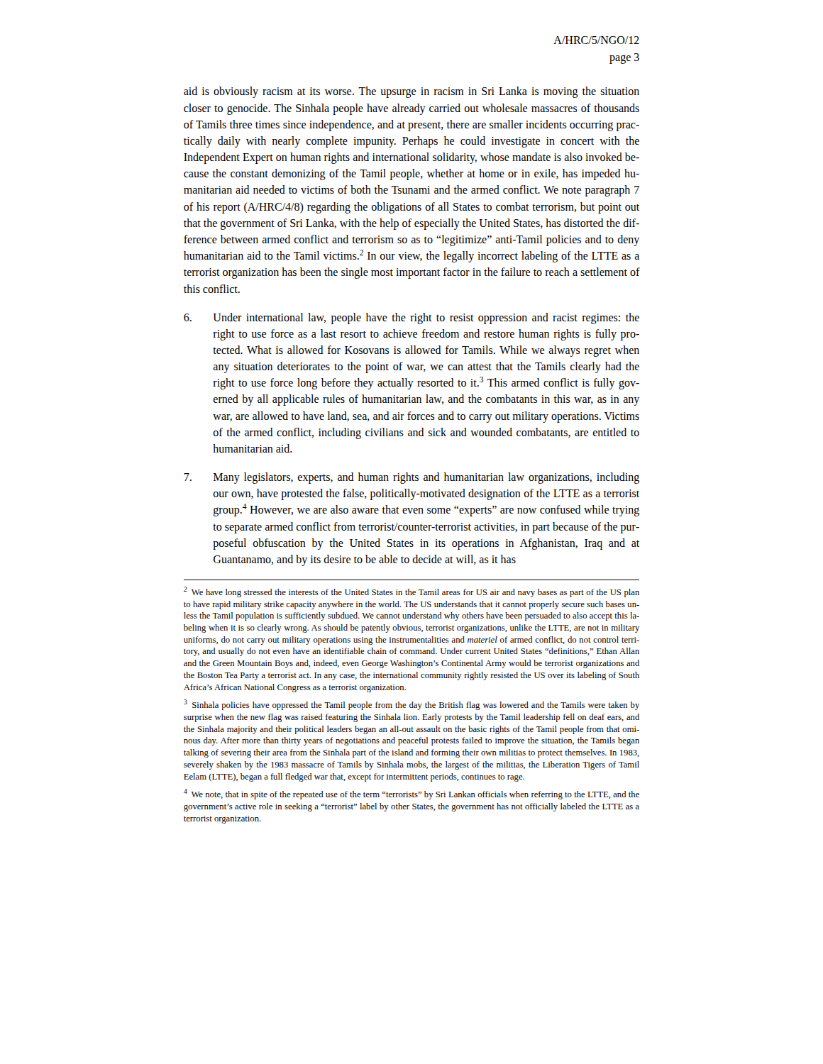A/HRC/5/NGO/12
page 3
aid is obviously racism at its worse. The upsurge in racism in Sri Lanka is moving the situation closer to genocide. The Sinhala people have already carried out wholesale massacres of thousands of Tamils three times since independence, and at present, there are smaller incidents occurring practically daily with nearly complete impunity. Perhaps he could investigate in concert with the Independent Expert on human rights and international solidarity, whose mandate is also invoked because the constant demonizing of the Tamil people, whether at home or in exile, has impeded humanitarian aid needed to victims of both the Tsunami and the armed conflict. We note paragraph 7 of his report (A/HRC/4/8) regarding the obligations of all States to combat terrorism, but point out that the government of Sri Lanka, with the help of especially the United States, has distorted the difference between armed conflict and terrorism so as to “legitimize” anti-Tamil policies and to deny humanitarian aid to the Tamil victims.2 In our view, the legally incorrect labeling of the LTTE as a terrorist organization has been the single most important factor in the failure to reach a settlement of this conflict.
6.
Under international law, people have the right to resist oppression and racist regimes: the right to use force as a last resort to achieve freedom and restore human rights is fully protected. What is allowed for Kosovans is allowed for Tamils. While we always regret when any situation deteriorates to the point of war, we can attest that the Tamils clearly had the right to use force long before they actually resorted to it.3 This armed conflict is fully governed by all applicable rules of humanitarian law, and the combatants in this war, as in any war, are allowed to have land, sea, and air forces and to carry out military operations. Victims of the armed conflict, including civilians and sick and wounded combatants, are entitled to humanitarian aid.
7.
Many legislators, experts, and human rights and humanitarian law organizations, including our own, have protested the false, politically-motivated designation of the LTTE as a terrorist group.4 However, we are also aware that even some “experts” are now confused while trying to separate armed conflict from terrorist/counter-terrorist activities, in part because of the purposeful obfuscation by the United States in its operations in Afghanistan, Iraq and at Guantanamo, and by its desire to be able to decide at will, as it has
2 We have long stressed the interests of the United States in the Tamil areas for US air and navy bases as part of the US plan to have rapid military strike capacity anywhere in the world. The US understands that it cannot properly secure such bases unless the Tamil population is sufficiently subdued. We cannot understand why others have been persuaded to also accept this labeling when it is so clearly wrong. As should be patently obvious, terrorist organizations, unlike the LTTE, are not in military uniforms, do not carry out military operations using the instrumentalities and materiel of armed conflict, do not control territory, and usually do not even have an identifiable chain of command. Under current United States “definitions,” Ethan Allan and the Green Mountain Boys and, indeed, even George Washington’s Continental Army would be terrorist organizations and the Boston Tea Party a terrorist act. In any case, the international community rightly resisted the US over its labeling of South Africa’s African National Congress as a terrorist organization.
3 Sinhala policies have oppressed the Tamil people from the day the British flag was lowered and the Tamils were taken by surprise when the new flag was raised featuring the Sinhala lion. Early protests by the Tamil leadership fell on deaf ears, and the Sinhala majority and their political leaders began an all-out assault on the basic rights of the Tamil people from that ominous day. After more than thirty years of negotiations and peaceful protests failed to improve the situation, the Tamils began talking of severing their area from the Sinhala part of the island and forming their own militias to protect themselves. In 1983, severely shaken by the 1983 massacre of Tamils by Sinhala mobs, the largest of the militias, the Liberation Tigers of Tamil Eelam (LTTE), began a full fledged war that, except for intermittent periods, continues to rage.
4 We note, that in spite of the repeated use of the term “terrorists” by Sri Lankan officials when referring to the LTTE, and the government’s active role in seeking a “terrorist” label by other States, the government has not officially labeled the LTTE as a terrorist organization.